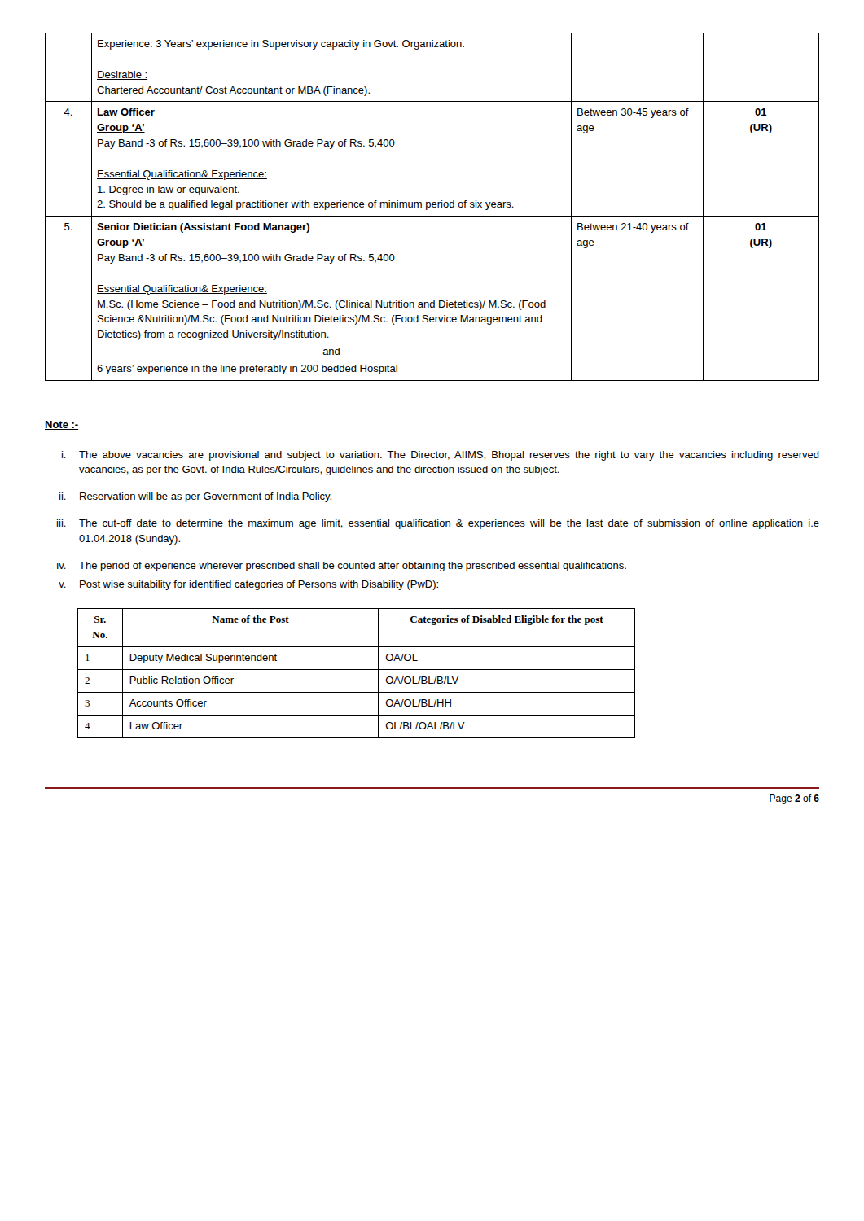| | Experience: 3 Years’ experience in Supervisory capacity in Govt. Organization. Desirable : Chartered Accountant/ Cost Accountant or MBA (Finance). | | |
| 4. | Law Officer Group ‘A’ Pay Band -3 of Rs. 15,600–39,100 with Grade Pay of Rs. 5,400 Essential Qualification& Experience: 1. Degree in law or equivalent. 2. Should be a qualified legal practitioner with experience of minimum period of six years. | Between 30-45 years of age | 01 (UR) |
| 5. | Senior Dietician (Assistant Food Manager) Group ‘A’ Pay Band -3 of Rs. 15,600–39,100 with Grade Pay of Rs. 5,400 Essential Qualification& Experience: M.Sc. (Home Science – Food and Nutrition)/M.Sc. (Clinical Nutrition and Dietetics)/ M.Sc. (Food Science &Nutrition)/M.Sc. (Food and Nutrition Dietetics)/M.Sc. (Food Service Management and Dietetics) from a recognized University/Institution. and 6 years’ experience in the line preferably in 200 bedded Hospital | Between 21-40 years of age | 01 (UR) |
Note :-
The above vacancies are provisional and subject to variation. The Director, AIIMS, Bhopal reserves the right to vary the vacancies including reserved vacancies, as per the Govt. of India Rules/Circulars, guidelines and the direction issued on the subject.
Reservation will be as per Government of India Policy.
The cut-off date to determine the maximum age limit, essential qualification & experiences will be the last date of submission of online application i.e 01.04.2018 (Sunday).
The period of experience wherever prescribed shall be counted after obtaining the prescribed essential qualifications.
Post wise suitability for identified categories of Persons with Disability (PwD):
| Sr. No. | Name of the Post | Categories of Disabled Eligible for the post |
| --- | --- | --- |
| 1 | Deputy Medical Superintendent | OA/OL |
| 2 | Public Relation Officer | OA/OL/BL/B/LV |
| 3 | Accounts Officer | OA/OL/BL/HH |
| 4 | Law Officer | OL/BL/OAL/B/LV |
Page 2 of 6